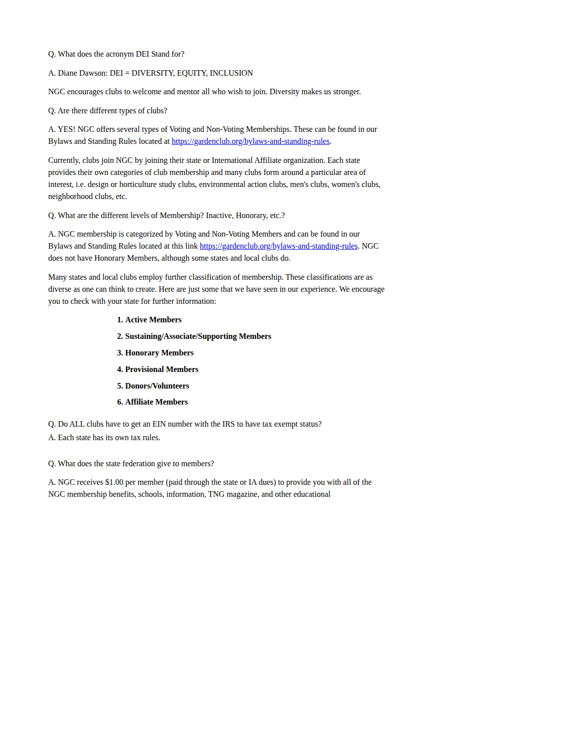Q. What does the acronym DEI Stand for?
A. Diane Dawson: DEI = DIVERSITY, EQUITY, INCLUSION
NGC encourages clubs to welcome and mentor all who wish to join. Diversity makes us stronger.
Q. Are there different types of clubs?
A. YES! NGC offers several types of Voting and Non-Voting Memberships. These can be found in our Bylaws and Standing Rules located at https://gardenclub.org/bylaws-and-standing-rules.
Currently, clubs join NGC by joining their state or International Affiliate organization. Each state provides their own categories of club membership and many clubs form around a particular area of interest, i.e. design or horticulture study clubs, environmental action clubs, men's clubs, women's clubs, neighborhood clubs, etc.
Q. What are the different levels of Membership? Inactive, Honorary, etc.?
A. NGC membership is categorized by Voting and Non-Voting Members and can be found in our Bylaws and Standing Rules located at this link https://gardenclub.org/bylaws-and-standing-rules. NGC does not have Honorary Members, although some states and local clubs do.
Many states and local clubs employ further classification of membership. These classifications are as diverse as one can think to create. Here are just some that we have seen in our experience. We encourage you to check with your state for further information:
Active Members
Sustaining/Associate/Supporting Members
Honorary Members
Provisional Members
Donors/Volunteers
Affiliate Members
Q. Do ALL clubs have to get an EIN number with the IRS to have tax exempt status?
A. Each state has its own tax rules.
Q. What does the state federation give to members?
A. NGC receives $1.00 per member (paid through the state or IA dues) to provide you with all of the NGC membership benefits, schools, information, TNG magazine, and other educational